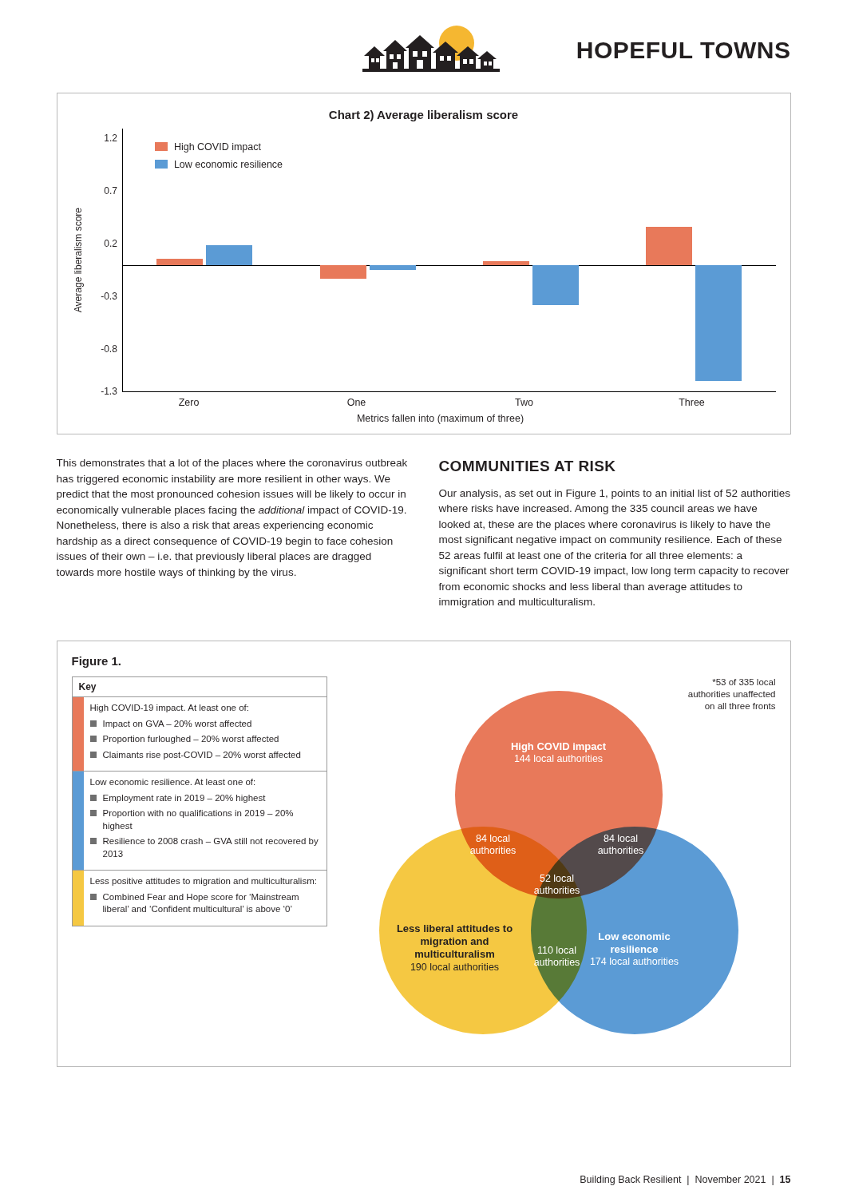Hopeful Towns
Chart 2) Average liberalism score
Average liberalism score
1.2 0.7 0.2 -0.3 -0.8 -1.3
High COVID impact
Low economic resilience
Zero
One
Two
Three
Metrics fallen into (maximum of three)
This demonstrates that a lot of the places where the coronavirus outbreak has triggered economic instability are more resilient in other ways. We predict that the most pronounced cohesion issues will be likely to occur in economically vulnerable places facing the additional impact of COVID-19. Nonetheless, there is also a risk that areas experiencing economic hardship as a direct consequence of COVID-19 begin to face cohesion issues of their own – i.e. that previously liberal places are dragged towards more hostile ways of thinking by the virus.
Communities at risk
Our analysis, as set out in Figure 1, points to an initial list of 52 authorities where risks have increased. Among the 335 council areas we have looked at, these are the places where coronavirus is likely to have the most significant negative impact on community resilience. Each of these 52 areas fulfil at least one of the criteria for all three elements: a significant short term COVID-19 impact, low long term capacity to recover from economic shocks and less liberal than average attitudes to immigration and multiculturalism.
Figure 1.
Key
High COVID-19 impact. At least one of:
Impact on GVA – 20% worst affected
Proportion furloughed – 20% worst affected
Claimants rise post-COVID – 20% worst affected
Low economic resilience. At least one of:
Employment rate in 2019 – 20% highest
Proportion with no qualifications in 2019 – 20% highest
Resilience to 2008 crash – GVA still not recovered by 2013
Less positive attitudes to migration and multiculturalism:
Combined Fear and Hope score for ‘Mainstream liberal’ and ‘Confident multicultural’ is above ‘0’
*53 of 335 local authorities unaffected on all three fronts
High COVID impact 144 local authorities
Low economic resilience 174 local authorities
Less liberal attitudes to migration and multiculturalism 190 local authorities
84 local authorities
84 local authorities
52 local authorities
110 local authorities
Building Back Resilient | November 2021 | 15